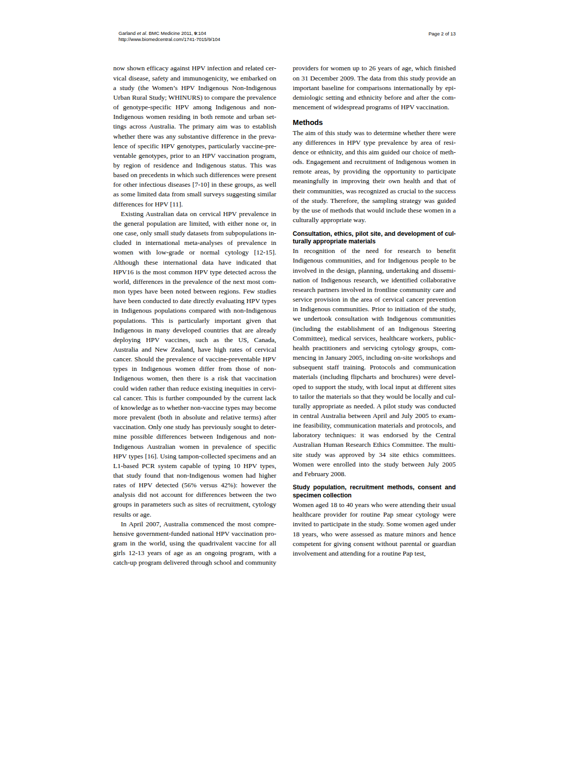Garland et al. BMC Medicine 2011, 9:104
http://www.biomedcentral.com/1741-7015/9/104
Page 2 of 13
now shown efficacy against HPV infection and related cervical disease, safety and immunogenicity, we embarked on a study (the Women’s HPV Indigenous Non-Indigenous Urban Rural Study; WHINURS) to compare the prevalence of genotype-specific HPV among Indigenous and non-Indigenous women residing in both remote and urban settings across Australia. The primary aim was to establish whether there was any substantive difference in the prevalence of specific HPV genotypes, particularly vaccine-preventable genotypes, prior to an HPV vaccination program, by region of residence and Indigenous status. This was based on precedents in which such differences were present for other infectious diseases [7-10] in these groups, as well as some limited data from small surveys suggesting similar differences for HPV [11].
Existing Australian data on cervical HPV prevalence in the general population are limited, with either none or, in one case, only small study datasets from subpopulations included in international meta-analyses of prevalence in women with low-grade or normal cytology [12-15]. Although these international data have indicated that HPV16 is the most common HPV type detected across the world, differences in the prevalence of the next most common types have been noted between regions. Few studies have been conducted to date directly evaluating HPV types in Indigenous populations compared with non-Indigenous populations. This is particularly important given that Indigenous in many developed countries that are already deploying HPV vaccines, such as the US, Canada, Australia and New Zealand, have high rates of cervical cancer. Should the prevalence of vaccine-preventable HPV types in Indigenous women differ from those of non-Indigenous women, then there is a risk that vaccination could widen rather than reduce existing inequities in cervical cancer. This is further compounded by the current lack of knowledge as to whether non-vaccine types may become more prevalent (both in absolute and relative terms) after vaccination. Only one study has previously sought to determine possible differences between Indigenous and non-Indigenous Australian women in prevalence of specific HPV types [16]. Using tampon-collected specimens and an L1-based PCR system capable of typing 10 HPV types, that study found that non-Indigenous women had higher rates of HPV detected (56% versus 42%): however the analysis did not account for differences between the two groups in parameters such as sites of recruitment, cytology results or age.
In April 2007, Australia commenced the most comprehensive government-funded national HPV vaccination program in the world, using the quadrivalent vaccine for all girls 12-13 years of age as an ongoing program, with a catch-up program delivered through school and community providers for women up to 26 years of age, which finished on 31 December 2009. The data from this study provide an important baseline for comparisons internationally by epidemiologic setting and ethnicity before and after the commencement of widespread programs of HPV vaccination.
Methods
The aim of this study was to determine whether there were any differences in HPV type prevalence by area of residence or ethnicity, and this aim guided our choice of methods. Engagement and recruitment of Indigenous women in remote areas, by providing the opportunity to participate meaningfully in improving their own health and that of their communities, was recognized as crucial to the success of the study. Therefore, the sampling strategy was guided by the use of methods that would include these women in a culturally appropriate way.
Consultation, ethics, pilot site, and development of culturally appropriate materials
In recognition of the need for research to benefit Indigenous communities, and for Indigenous people to be involved in the design, planning, undertaking and dissemination of Indigenous research, we identified collaborative research partners involved in frontline community care and service provision in the area of cervical cancer prevention in Indigenous communities. Prior to initiation of the study, we undertook consultation with Indigenous communities (including the establishment of an Indigenous Steering Committee), medical services, healthcare workers, public-health practitioners and servicing cytology groups, commencing in January 2005, including on-site workshops and subsequent staff training. Protocols and communication materials (including flipcharts and brochures) were developed to support the study, with local input at different sites to tailor the materials so that they would be locally and culturally appropriate as needed. A pilot study was conducted in central Australia between April and July 2005 to examine feasibility, communication materials and protocols, and laboratory techniques: it was endorsed by the Central Australian Human Research Ethics Committee. The multisite study was approved by 34 site ethics committees. Women were enrolled into the study between July 2005 and February 2008.
Study population, recruitment methods, consent and specimen collection
Women aged 18 to 40 years who were attending their usual healthcare provider for routine Pap smear cytology were invited to participate in the study. Some women aged under 18 years, who were assessed as mature minors and hence competent for giving consent without parental or guardian involvement and attending for a routine Pap test,